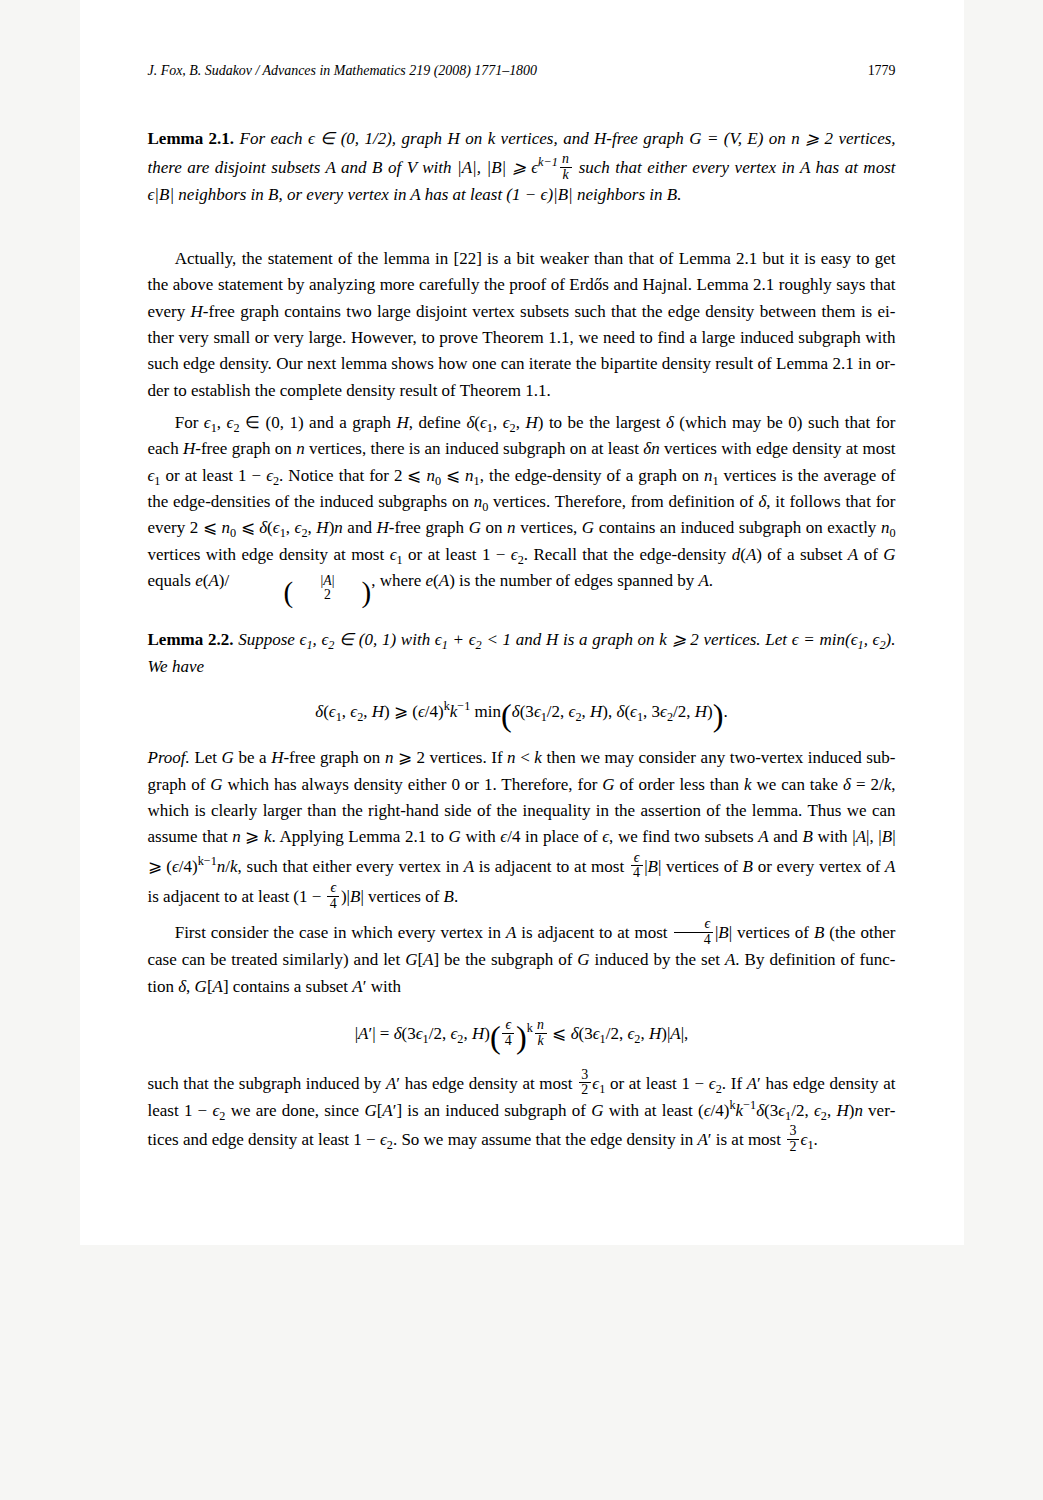J. Fox, B. Sudakov / Advances in Mathematics 219 (2008) 1771–1800 1779
Lemma 2.1. For each ϵ ∈ (0, 1/2), graph H on k vertices, and H-free graph G = (V, E) on n ⩾ 2 vertices, there are disjoint subsets A and B of V with |A|, |B| ⩾ ϵk−1nk such that either every vertex in A has at most ϵ|B| neighbors in B, or every vertex in A has at least (1 − ϵ)|B| neighbors in B.
Actually, the statement of the lemma in [22] is a bit weaker than that of Lemma 2.1 but it is easy to get the above statement by analyzing more carefully the proof of Erdős and Hajnal. Lemma 2.1 roughly says that every H-free graph contains two large disjoint vertex subsets such that the edge density between them is either very small or very large. However, to prove Theorem 1.1, we need to find a large induced subgraph with such edge density. Our next lemma shows how one can iterate the bipartite density result of Lemma 2.1 in order to establish the complete density result of Theorem 1.1.
For ϵ1, ϵ2 ∈ (0, 1) and a graph H, define δ(ϵ1, ϵ2, H) to be the largest δ (which may be 0) such that for each H-free graph on n vertices, there is an induced subgraph on at least δn vertices with edge density at most ϵ1 or at least 1 − ϵ2. Notice that for 2 ⩽ n0 ⩽ n1, the edge-density of a graph on n1 vertices is the average of the edge-densities of the induced subgraphs on n0 vertices. Therefore, from definition of δ, it follows that for every 2 ⩽ n0 ⩽ δ(ϵ1, ϵ2, H)n and H-free graph G on n vertices, G contains an induced subgraph on exactly n0 vertices with edge density at most ϵ1 or at least 1 − ϵ2. Recall that the edge-density d(A) of a subset A of G equals e(A)/(|A|2), where e(A) is the number of edges spanned by A.
Lemma 2.2. Suppose ϵ1, ϵ2 ∈ (0, 1) with ϵ1 + ϵ2 < 1 and H is a graph on k ⩾ 2 vertices. Let ϵ = min(ϵ1, ϵ2). We have
δ(ϵ1, ϵ2, H) ⩾ (ϵ/4)kk−1 min(δ(3ϵ1/2, ϵ2, H), δ(ϵ1, 3ϵ2/2, H)).
Proof. Let G be a H-free graph on n ⩾ 2 vertices. If n < k then we may consider any two-vertex induced subgraph of G which has always density either 0 or 1. Therefore, for G of order less than k we can take δ = 2/k, which is clearly larger than the right-hand side of the inequality in the assertion of the lemma. Thus we can assume that n ⩾ k. Applying Lemma 2.1 to G with ϵ/4 in place of ϵ, we find two subsets A and B with |A|, |B| ⩾ (ϵ/4)k−1n/k, such that either every vertex in A is adjacent to at most ϵ 4|B| vertices of B or every vertex of A is adjacent to at least (1 − ϵ 4)|B| vertices of B.
First consider the case in which every vertex in A is adjacent to at most ϵ 4|B| vertices of B (the other case can be treated similarly) and let G[A] be the subgraph of G induced by the set A. By definition of function δ, G[A] contains a subset A′ with
|A′| = δ(3ϵ1/2, ϵ2, H)(ϵ 4)knk ⩽ δ(3ϵ1/2, ϵ2, H)|A|,
such that the subgraph induced by A′ has edge density at most 32 ϵ1 or at least 1 − ϵ2. If A′ has edge density at least 1 − ϵ2 we are done, since G[A′] is an induced subgraph of G with at least (ϵ/4)kk−1δ(3ϵ1/2, ϵ2, H)n vertices and edge density at least 1 − ϵ2. So we may assume that the edge density in A′ is at most 32 ϵ1.